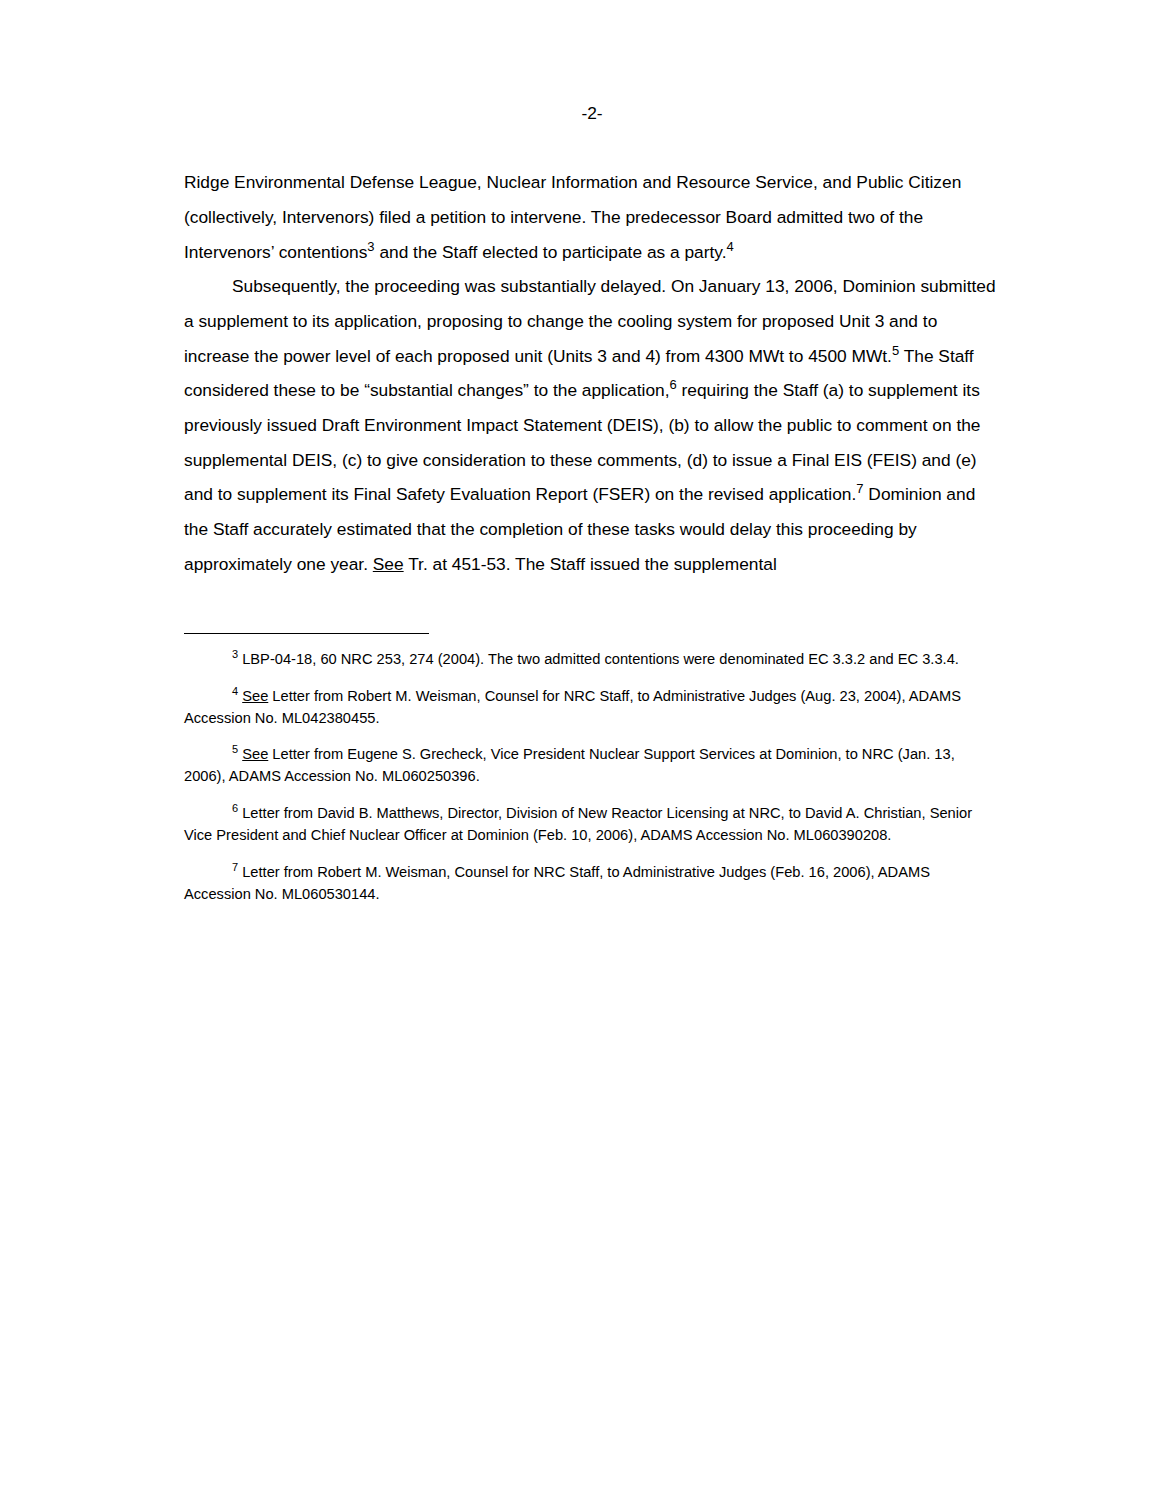-2-
Ridge Environmental Defense League, Nuclear Information and Resource Service, and Public Citizen (collectively, Intervenors) filed a petition to intervene. The predecessor Board admitted two of the Intervenors’ contentions3 and the Staff elected to participate as a party.4
Subsequently, the proceeding was substantially delayed. On January 13, 2006, Dominion submitted a supplement to its application, proposing to change the cooling system for proposed Unit 3 and to increase the power level of each proposed unit (Units 3 and 4) from 4300 MWt to 4500 MWt.5 The Staff considered these to be “substantial changes” to the application,6 requiring the Staff (a) to supplement its previously issued Draft Environment Impact Statement (DEIS), (b) to allow the public to comment on the supplemental DEIS, (c) to give consideration to these comments, (d) to issue a Final EIS (FEIS) and (e) and to supplement its Final Safety Evaluation Report (FSER) on the revised application.7 Dominion and the Staff accurately estimated that the completion of these tasks would delay this proceeding by approximately one year. See Tr. at 451-53. The Staff issued the supplemental
3 LBP-04-18, 60 NRC 253, 274 (2004). The two admitted contentions were denominated EC 3.3.2 and EC 3.3.4.
4 See Letter from Robert M. Weisman, Counsel for NRC Staff, to Administrative Judges (Aug. 23, 2004), ADAMS Accession No. ML042380455.
5 See Letter from Eugene S. Grecheck, Vice President Nuclear Support Services at Dominion, to NRC (Jan. 13, 2006), ADAMS Accession No. ML060250396.
6 Letter from David B. Matthews, Director, Division of New Reactor Licensing at NRC, to David A. Christian, Senior Vice President and Chief Nuclear Officer at Dominion (Feb. 10, 2006), ADAMS Accession No. ML060390208.
7 Letter from Robert M. Weisman, Counsel for NRC Staff, to Administrative Judges (Feb. 16, 2006), ADAMS Accession No. ML060530144.